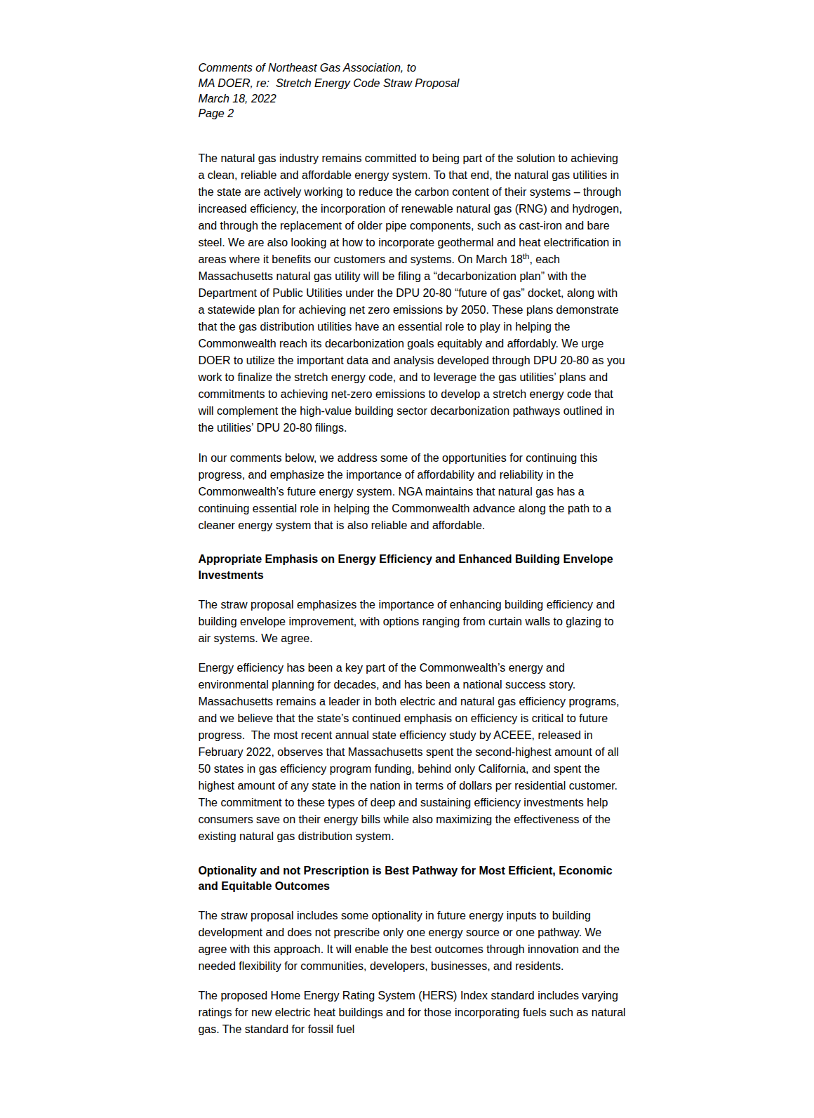Comments of Northeast Gas Association, to
MA DOER, re: Stretch Energy Code Straw Proposal
March 18, 2022
Page 2
The natural gas industry remains committed to being part of the solution to achieving a clean, reliable and affordable energy system. To that end, the natural gas utilities in the state are actively working to reduce the carbon content of their systems – through increased efficiency, the incorporation of renewable natural gas (RNG) and hydrogen, and through the replacement of older pipe components, such as cast-iron and bare steel. We are also looking at how to incorporate geothermal and heat electrification in areas where it benefits our customers and systems. On March 18th, each Massachusetts natural gas utility will be filing a “decarbonization plan” with the Department of Public Utilities under the DPU 20-80 “future of gas” docket, along with a statewide plan for achieving net zero emissions by 2050. These plans demonstrate that the gas distribution utilities have an essential role to play in helping the Commonwealth reach its decarbonization goals equitably and affordably. We urge DOER to utilize the important data and analysis developed through DPU 20-80 as you work to finalize the stretch energy code, and to leverage the gas utilities’ plans and commitments to achieving net-zero emissions to develop a stretch energy code that will complement the high-value building sector decarbonization pathways outlined in the utilities’ DPU 20-80 filings.
In our comments below, we address some of the opportunities for continuing this progress, and emphasize the importance of affordability and reliability in the Commonwealth’s future energy system. NGA maintains that natural gas has a continuing essential role in helping the Commonwealth advance along the path to a cleaner energy system that is also reliable and affordable.
Appropriate Emphasis on Energy Efficiency and Enhanced Building Envelope Investments
The straw proposal emphasizes the importance of enhancing building efficiency and building envelope improvement, with options ranging from curtain walls to glazing to air systems. We agree.
Energy efficiency has been a key part of the Commonwealth’s energy and environmental planning for decades, and has been a national success story. Massachusetts remains a leader in both electric and natural gas efficiency programs, and we believe that the state’s continued emphasis on efficiency is critical to future progress. The most recent annual state efficiency study by ACEEE, released in February 2022, observes that Massachusetts spent the second-highest amount of all 50 states in gas efficiency program funding, behind only California, and spent the highest amount of any state in the nation in terms of dollars per residential customer. The commitment to these types of deep and sustaining efficiency investments help consumers save on their energy bills while also maximizing the effectiveness of the existing natural gas distribution system.
Optionality and not Prescription is Best Pathway for Most Efficient, Economic and Equitable Outcomes
The straw proposal includes some optionality in future energy inputs to building development and does not prescribe only one energy source or one pathway. We agree with this approach. It will enable the best outcomes through innovation and the needed flexibility for communities, developers, businesses, and residents.
The proposed Home Energy Rating System (HERS) Index standard includes varying ratings for new electric heat buildings and for those incorporating fuels such as natural gas. The standard for fossil fuel